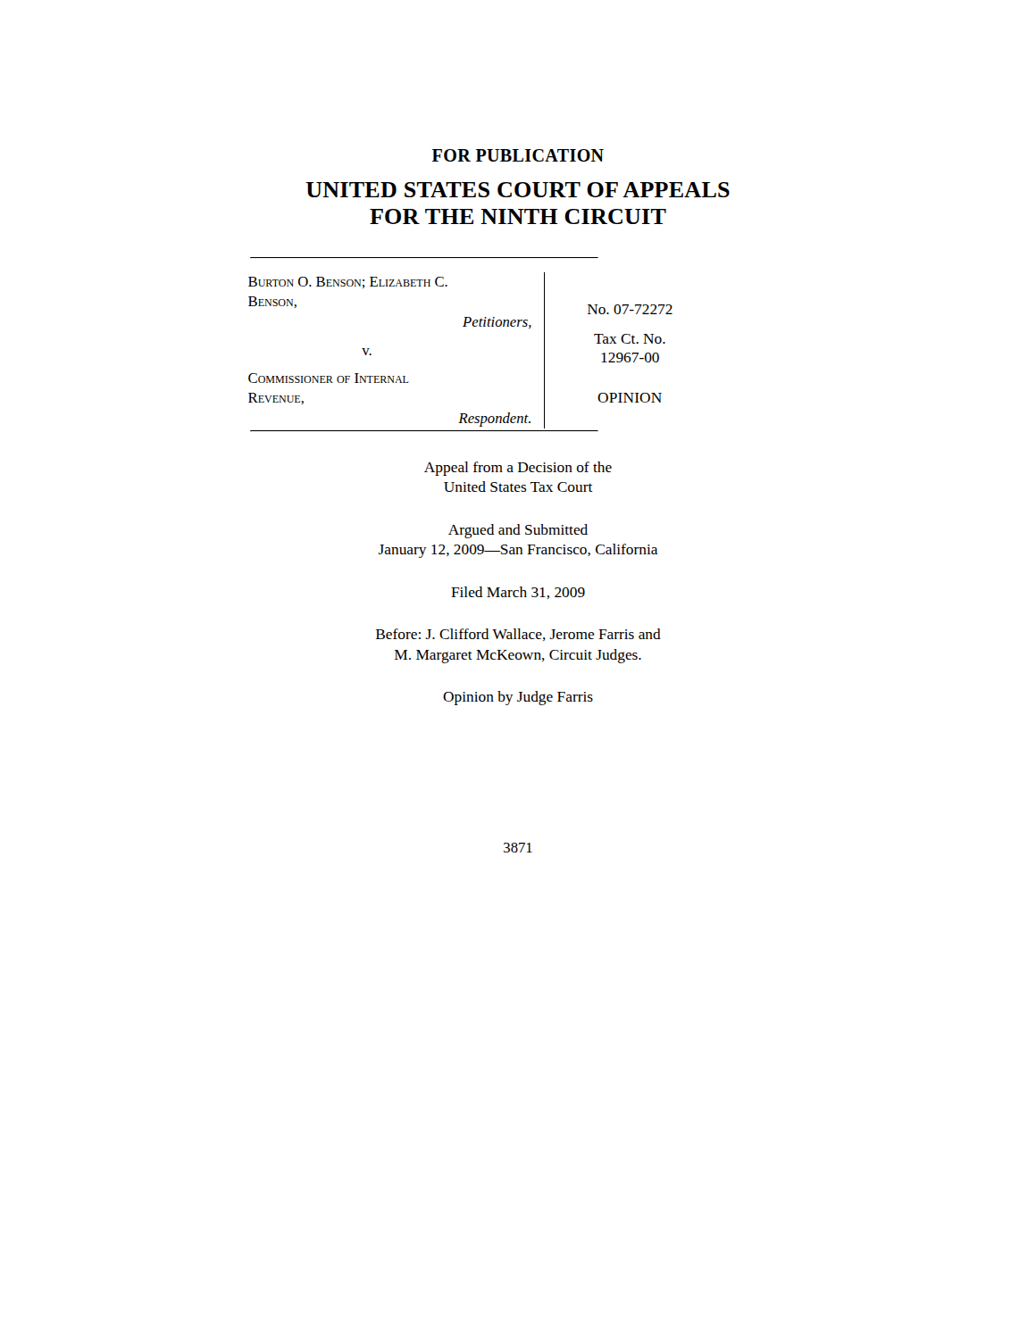FOR PUBLICATION
UNITED STATES COURT OF APPEALS
FOR THE NINTH CIRCUIT
Burton O. Benson; Elizabeth C.
Benson,
Petitioners,
v.
Commissioner of Internal
Revenue,
Respondent.
No. 07-72272
Tax Ct. No.
12967-00
OPINION
Appeal from a Decision of the
United States Tax Court
Argued and Submitted
January 12, 2009—San Francisco, California
Filed March 31, 2009
Before: J. Clifford Wallace, Jerome Farris and
M. Margaret McKeown, Circuit Judges.
Opinion by Judge Farris
3871